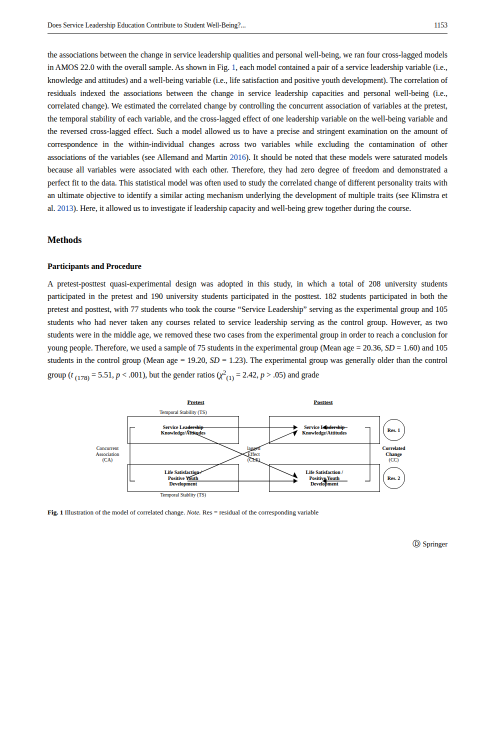Does Service Leadership Education Contribute to Student Well-Being?... 1153
the associations between the change in service leadership qualities and personal well-being, we ran four cross-lagged models in AMOS 22.0 with the overall sample. As shown in Fig. 1, each model contained a pair of a service leadership variable (i.e., knowledge and attitudes) and a well-being variable (i.e., life satisfaction and positive youth development). The correlation of residuals indexed the associations between the change in service leadership capacities and personal well-being (i.e., correlated change). We estimated the correlated change by controlling the concurrent association of variables at the pretest, the temporal stability of each variable, and the cross-lagged effect of one leadership variable on the well-being variable and the reversed cross-lagged effect. Such a model allowed us to have a precise and stringent examination on the amount of correspondence in the within-individual changes across two variables while excluding the contamination of other associations of the variables (see Allemand and Martin 2016). It should be noted that these models were saturated models because all variables were associated with each other. Therefore, they had zero degree of freedom and demonstrated a perfect fit to the data. This statistical model was often used to study the correlated change of different personality traits with an ultimate objective to identify a similar acting mechanism underlying the development of multiple traits (see Klimstra et al. 2013). Here, it allowed us to investigate if leadership capacity and well-being grew together during the course.
Methods
Participants and Procedure
A pretest-posttest quasi-experimental design was adopted in this study, in which a total of 208 university students participated in the pretest and 190 university students participated in the posttest. 182 students participated in both the pretest and posttest, with 77 students who took the course “Service Leadership” serving as the experimental group and 105 students who had never taken any courses related to service leadership serving as the control group. However, as two students were in the middle age, we removed these two cases from the experimental group in order to reach a conclusion for young people. Therefore, we used a sample of 75 students in the experimental group (Mean age = 20.36, SD = 1.60) and 105 students in the control group (Mean age = 19.20, SD = 1.23). The experimental group was generally older than the control group (t (178) = 5.51, p < .001), but the gender ratios (χ2(1) = 2.42, p > .05) and grade
Pretest Posttest
Concurrent
Association
(CA)
Temporal Stability (TS)
Service Leadership
Knowledge/Attitudes
Service Leadership
Knowledge/Attitudes
Res. 1
lagged
Effect
(CLE)
Correlated Change (CC)
Life Satisfaction /
Positive Youth
Development
Temporal Stablity (TS)
Life Satisfaction /
Positive Youth
Development
Res. 2
Fig. 1 Illustration of the model of correlated change. Note. Res = residual of the corresponding variable
ⒹSpringer